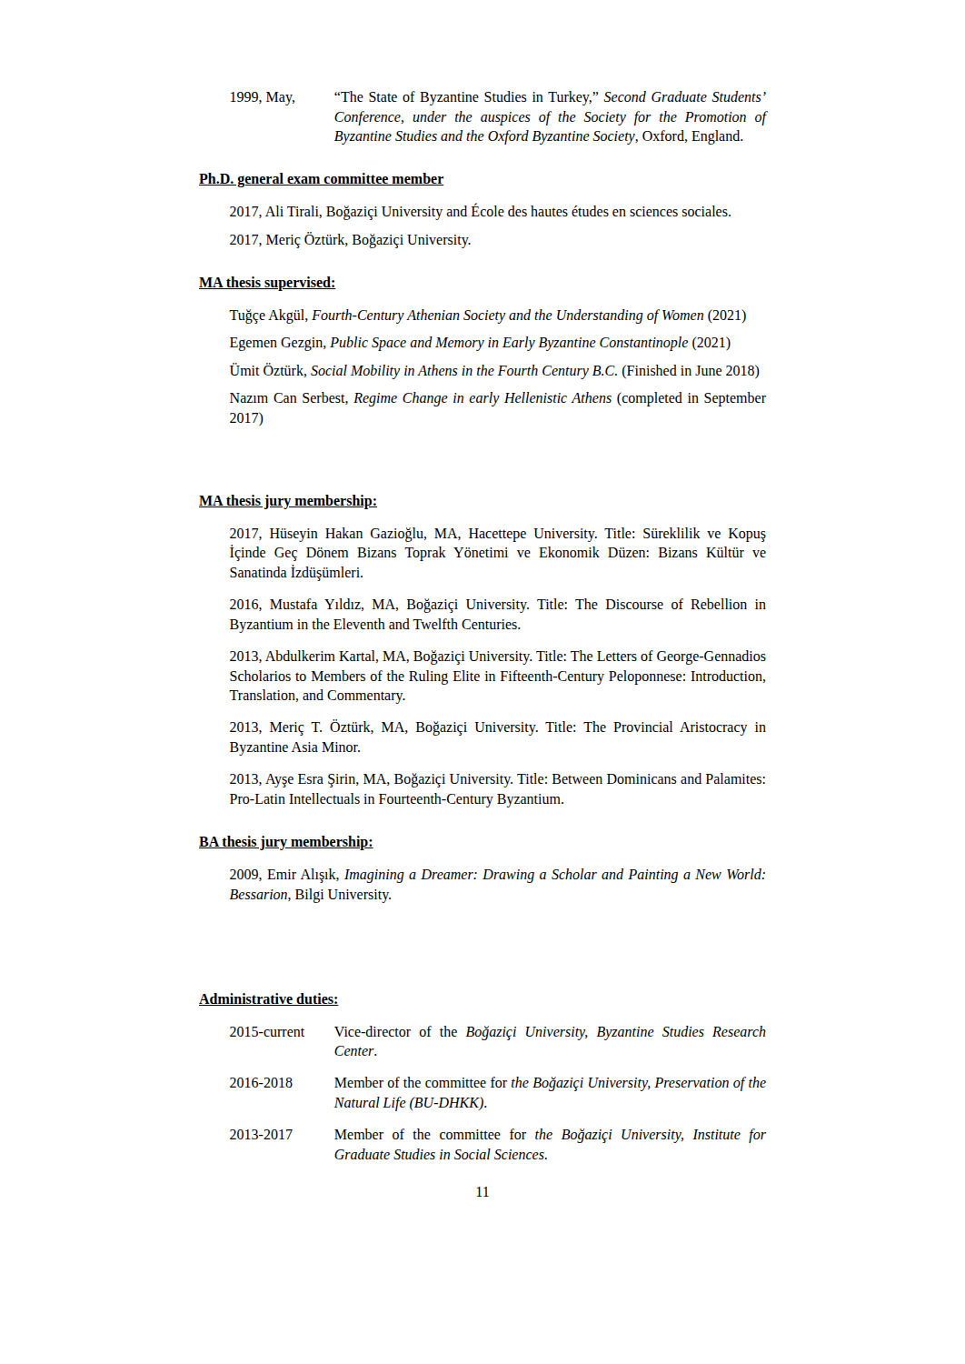1999, May,
“The State of Byzantine Studies in Turkey,” Second Graduate Students’ Conference, under the auspices of the Society for the Promotion of Byzantine Studies and the Oxford Byzantine Society, Oxford, England.
Ph.D. general exam committee member
2017, Ali Tirali, Boğaziçi University and École des hautes études en sciences sociales.
2017, Meriç Öztürk, Boğaziçi University.
MA thesis supervised:
Tuğçe Akgül, Fourth-Century Athenian Society and the Understanding of Women (2021)
Egemen Gezgin, Public Space and Memory in Early Byzantine Constantinople (2021)
Ümit Öztürk, Social Mobility in Athens in the Fourth Century B.C. (Finished in June 2018)
Nazım Can Serbest, Regime Change in early Hellenistic Athens (completed in September 2017)
MA thesis jury membership:
2017, Hüseyin Hakan Gazioğlu, MA, Hacettepe University. Title: Süreklilik ve Kopuş İçinde Geç Dönem Bizans Toprak Yönetimi ve Ekonomik Düzen: Bizans Kültür ve Sanatinda İzdüşümleri.
2016, Mustafa Yıldız, MA, Boğaziçi University. Title: The Discourse of Rebellion in Byzantium in the Eleventh and Twelfth Centuries.
2013, Abdulkerim Kartal, MA, Boğaziçi University. Title: The Letters of George-Gennadios Scholarios to Members of the Ruling Elite in Fifteenth-Century Peloponnese: Introduction, Translation, and Commentary.
2013, Meriç T. Öztürk, MA, Boğaziçi University. Title: The Provincial Aristocracy in Byzantine Asia Minor.
2013, Ayşe Esra Şirin, MA, Boğaziçi University. Title: Between Dominicans and Palamites: Pro-Latin Intellectuals in Fourteenth-Century Byzantium.
BA thesis jury membership:
2009, Emir Alışık, Imagining a Dreamer: Drawing a Scholar and Painting a New World: Bessarion, Bilgi University.
Administrative duties:
2015-current
Vice-director of the Boğaziçi University, Byzantine Studies Research Center.
2016-2018
Member of the committee for the Boğaziçi University, Preservation of the Natural Life (BU-DHKK).
2013-2017
Member of the committee for the Boğaziçi University, Institute for Graduate Studies in Social Sciences.
11